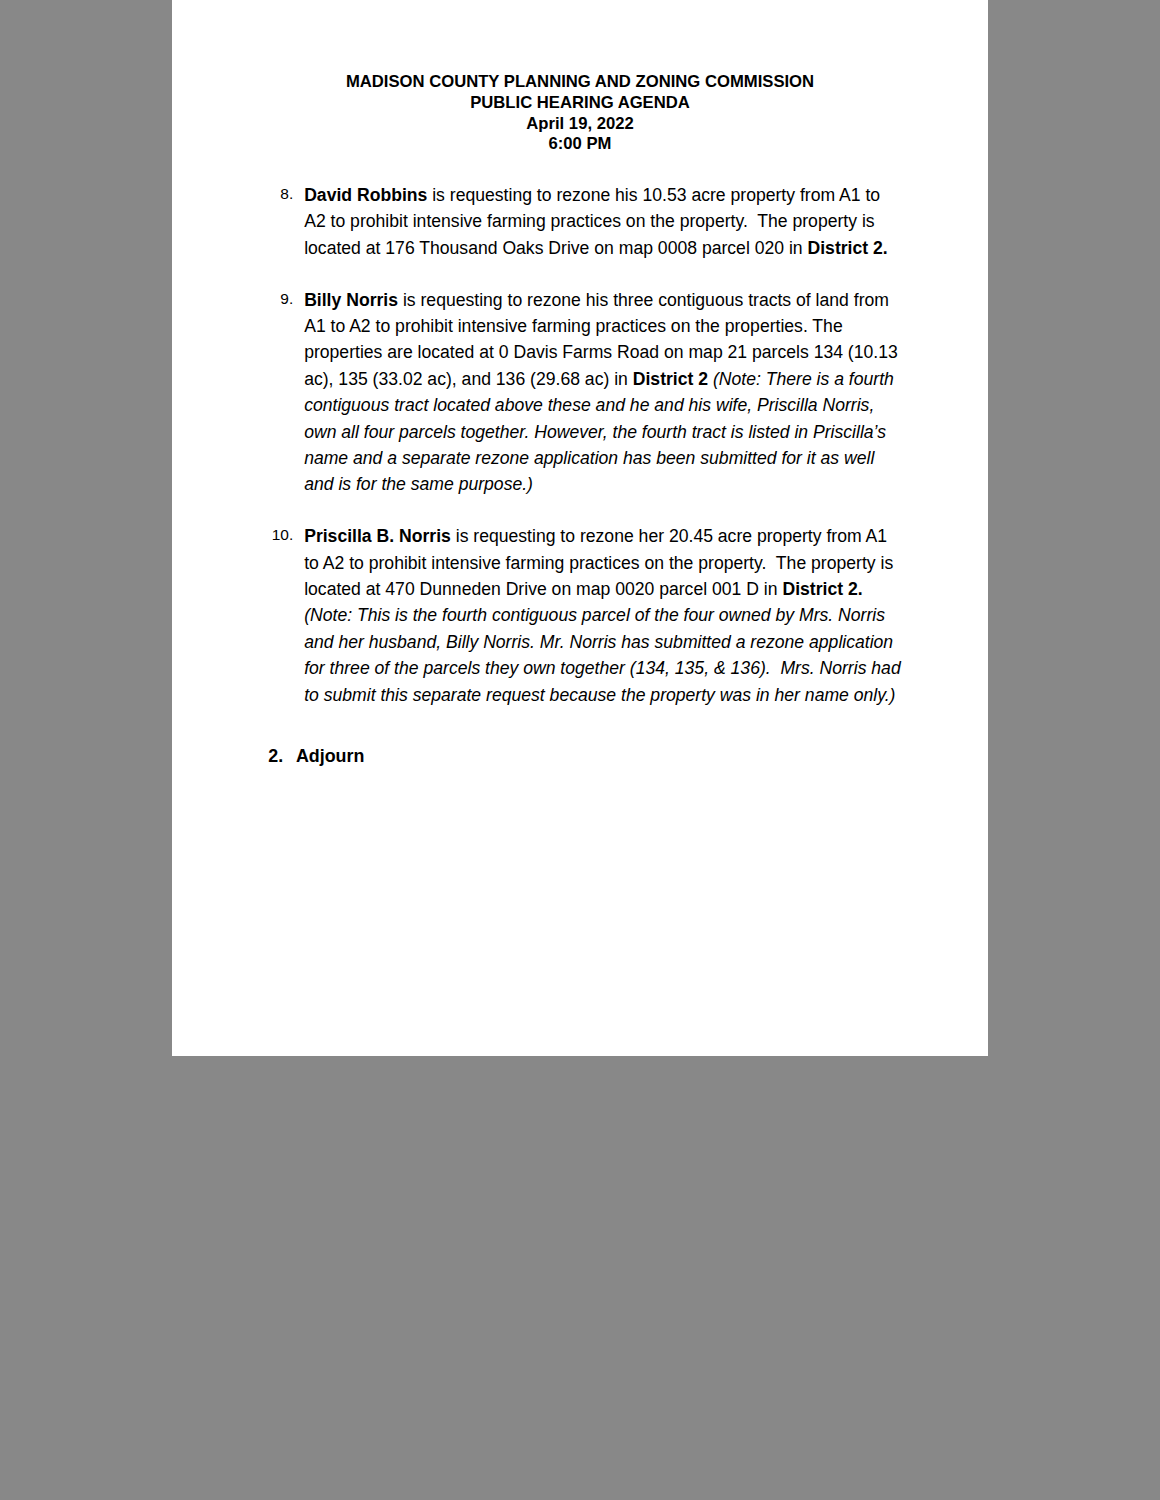MADISON COUNTY PLANNING AND ZONING COMMISSION PUBLIC HEARING AGENDA April 19, 2022 6:00 PM
8. David Robbins is requesting to rezone his 10.53 acre property from A1 to A2 to prohibit intensive farming practices on the property. The property is located at 176 Thousand Oaks Drive on map 0008 parcel 020 in District 2.
9. Billy Norris is requesting to rezone his three contiguous tracts of land from A1 to A2 to prohibit intensive farming practices on the properties. The properties are located at 0 Davis Farms Road on map 21 parcels 134 (10.13 ac), 135 (33.02 ac), and 136 (29.68 ac) in District 2 (Note: There is a fourth contiguous tract located above these and he and his wife, Priscilla Norris, own all four parcels together. However, the fourth tract is listed in Priscilla’s name and a separate rezone application has been submitted for it as well and is for the same purpose.)
10. Priscilla B. Norris is requesting to rezone her 20.45 acre property from A1 to A2 to prohibit intensive farming practices on the property. The property is located at 470 Dunneden Drive on map 0020 parcel 001 D in District 2. (Note: This is the fourth contiguous parcel of the four owned by Mrs. Norris and her husband, Billy Norris. Mr. Norris has submitted a rezone application for three of the parcels they own together (134, 135, & 136). Mrs. Norris had to submit this separate request because the property was in her name only.)
2. Adjourn